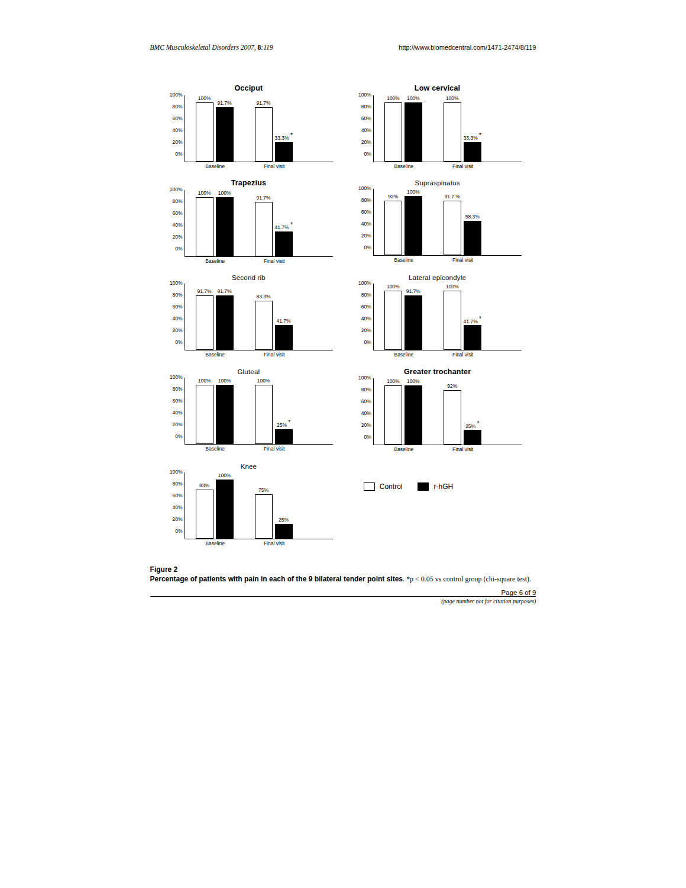BMC Musculoskeletal Disorders 2007, 8:119
http://www.biomedcentral.com/1471-2474/8/119
Occiput
100% 80% 60% 40% 20% 0%
100%
91.7%
91.7%
33.3% *
Baseline Final visit
Low cervical
100% 80% 60% 40% 20% 0%
100%
100%
100%
33.3% *
Baseline Final visit
Trapezius
100% 80% 60% 40% 20% 0%
100%
100%
91.7%
41.7% *
Baseline Final visit
Supraspinatus
100% 80% 60% 40% 20% 0%
92%
100%
91.7 %
58.3%
Baseline Final visit
Second rib
100% 80% 60% 40% 20% 0%
91.7%
91.7%
83.3%
41.7%
Baseline Final visit
Lateral epicondyle
100% 80% 60% 40% 20% 0%
100%
91.7%
100%
41.7% *
Baseline Final visit
Gluteal
100% 80% 60% 40% 20% 0%
100%
100%
100%
25% *
Baseline Final visit
Greater trochanter
100% 80% 60% 40% 20% 0%
100%
100%
92%
25% *
Baseline Final visit
Knee
100% 80% 60% 40% 20% 0%
83%
100%
75%
25%
Baseline Final visit
Control
r-hGH
Figure 2
Percentage of patients with pain in each of the 9 bilateral tender point sites. *p < 0.05 vs control group (chi-square test).
Page 6 of 9
(page number not for citation purposes)